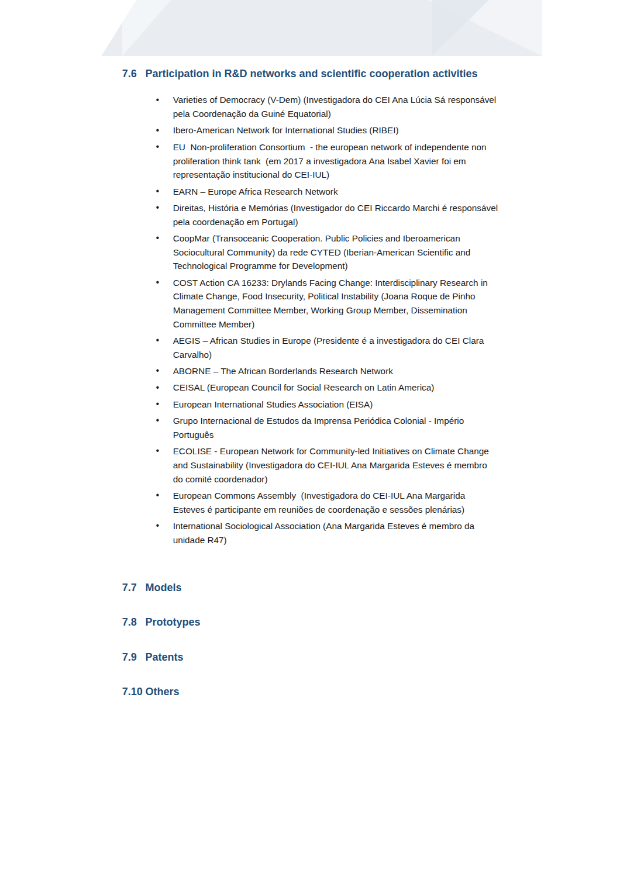7.6 Participation in R&D networks and scientific cooperation activities
Varieties of Democracy (V-Dem) (Investigadora do CEI Ana Lúcia Sá responsável pela Coordenação da Guiné Equatorial)
Ibero-American Network for International Studies (RIBEI)
EU Non-proliferation Consortium - the european network of independente non proliferation think tank (em 2017 a investigadora Ana Isabel Xavier foi em representação institucional do CEI-IUL)
EARN – Europe Africa Research Network
Direitas, História e Memórias (Investigador do CEI Riccardo Marchi é responsável pela coordenação em Portugal)
CoopMar (Transoceanic Cooperation. Public Policies and Iberoamerican Sociocultural Community) da rede CYTED (Iberian-American Scientific and Technological Programme for Development)
COST Action CA 16233: Drylands Facing Change: Interdisciplinary Research in Climate Change, Food Insecurity, Political Instability (Joana Roque de Pinho Management Committee Member, Working Group Member, Dissemination Committee Member)
AEGIS – African Studies in Europe (Presidente é a investigadora do CEI Clara Carvalho)
ABORNE – The African Borderlands Research Network
CEISAL (European Council for Social Research on Latin America)
European International Studies Association (EISA)
Grupo Internacional de Estudos da Imprensa Periódica Colonial - Império Português
ECOLISE - European Network for Community-led Initiatives on Climate Change and Sustainability (Investigadora do CEI-IUL Ana Margarida Esteves é membro do comité coordenador)
European Commons Assembly (Investigadora do CEI-IUL Ana Margarida Esteves é participante em reuniões de coordenação e sessões plenárias)
International Sociological Association (Ana Margarida Esteves é membro da unidade R47)
7.7 Models
7.8 Prototypes
7.9 Patents
7.10 Others